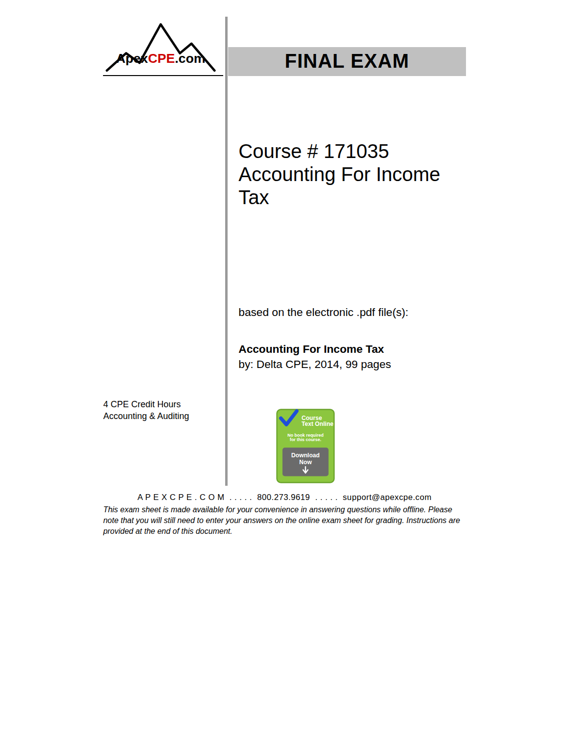ApexCPE.com
FINAL EXAM
4 CPE Credit Hours
Accounting & Auditing
Course # 171035
Accounting For Income Tax
based on the electronic .pdf file(s):
Accounting For Income Tax
by: Delta CPE, 2014, 99 pages
Course Text Online No book required for this course. Download Now
A P E X C P E . C O M . . . . . 800.273.9619 . . . . . support@apexcpe.com
This exam sheet is made available for your convenience in answering questions while offline. Please note that you will still need to enter your answers on the online exam sheet for grading. Instructions are provided at the end of this document.